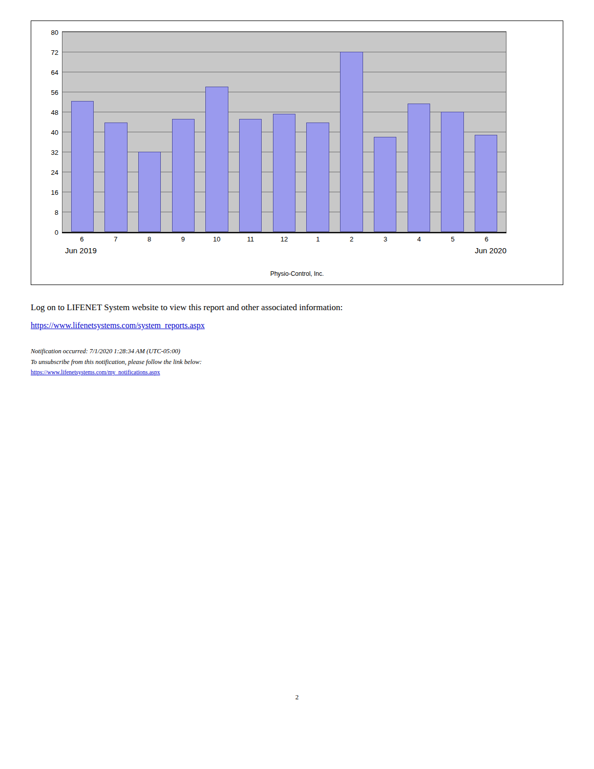80
72
64
56
48
40
32
24
16
8
0
6
7
8
9
10
11
12
1
2
3
4
5
6
Jun 2019 Jun 2020
Physio-Control, Inc.
Log on to LIFENET System website to view this report and other associated information:
https://www.lifenetsystems.com/system_reports.aspx
Notification occurred: 7/1/2020 1:28:34 AM (UTC-05:00)
To unsubscribe from this notification, please follow the link below:
https://www.lifenetsystems.com/my_notifications.aspx
2